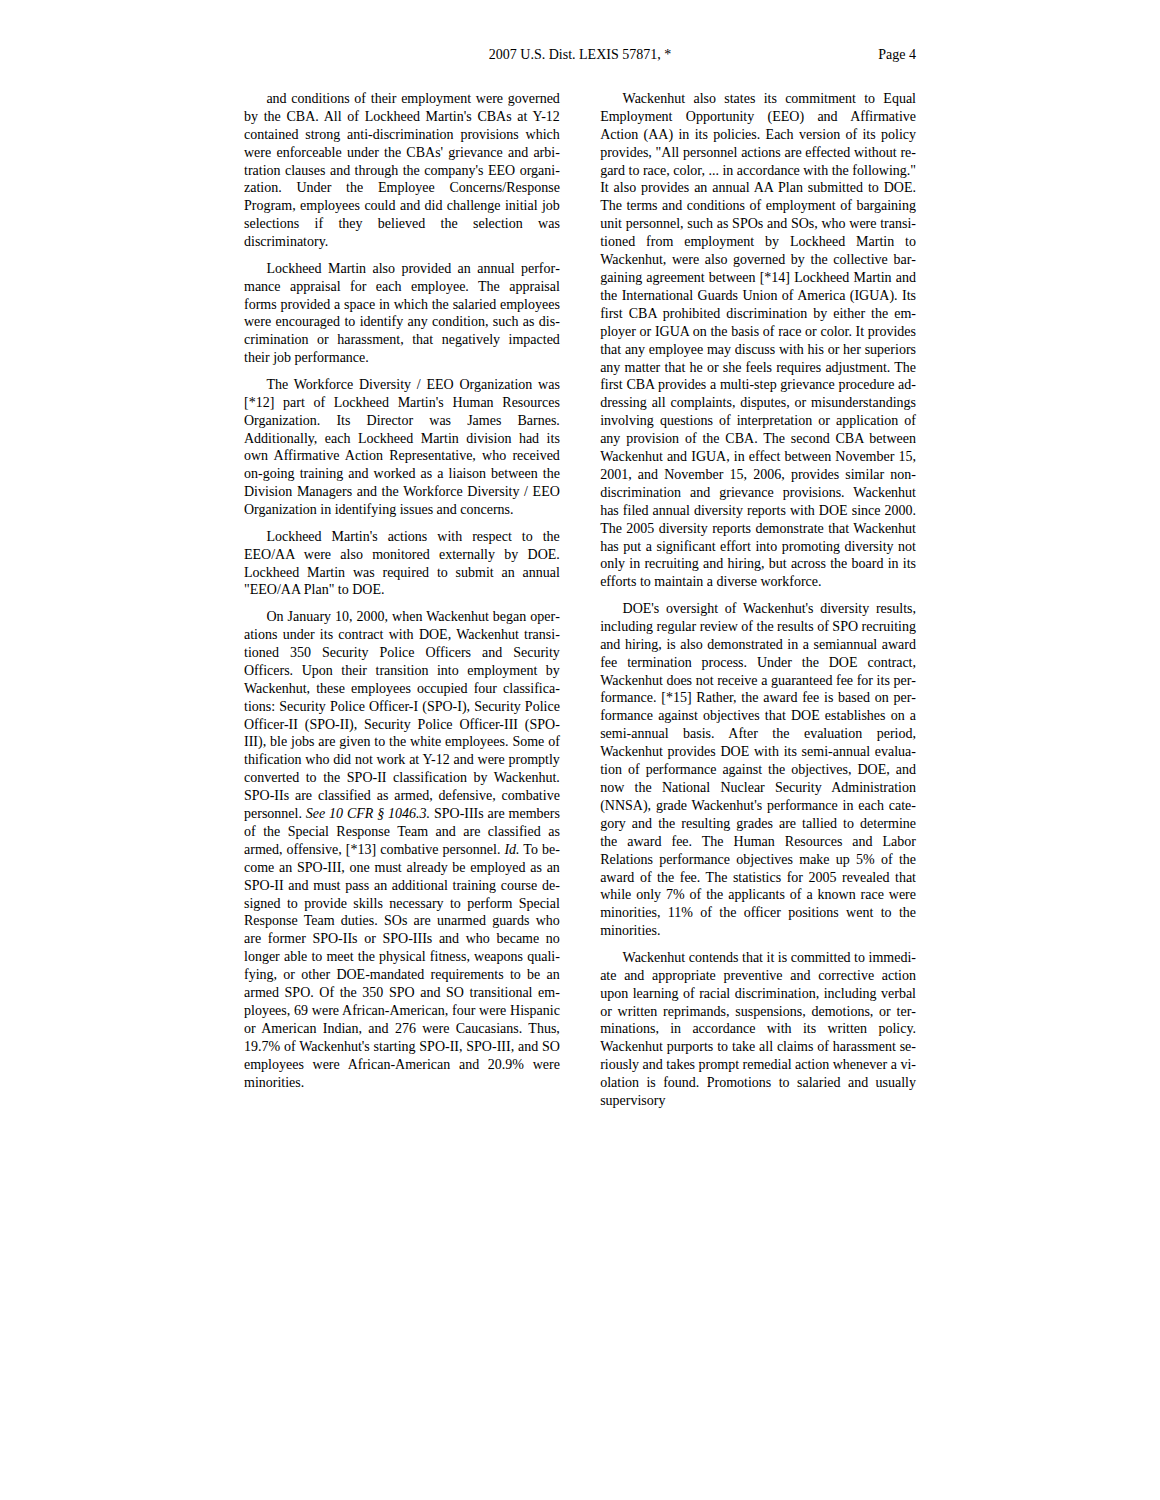Page 4
2007 U.S. Dist. LEXIS 57871, *
and conditions of their employment were governed by the CBA. All of Lockheed Martin's CBAs at Y-12 contained strong anti-discrimination provisions which were enforceable under the CBAs' grievance and arbitration clauses and through the company's EEO organization. Under the Employee Concerns/Response Program, employees could and did challenge initial job selections if they believed the selection was discriminatory.
Lockheed Martin also provided an annual performance appraisal for each employee. The appraisal forms provided a space in which the salaried employees were encouraged to identify any condition, such as discrimination or harassment, that negatively impacted their job performance.
The Workforce Diversity / EEO Organization was [*12] part of Lockheed Martin's Human Resources Organization. Its Director was James Barnes. Additionally, each Lockheed Martin division had its own Affirmative Action Representative, who received on-going training and worked as a liaison between the Division Managers and the Workforce Diversity / EEO Organization in identifying issues and concerns.
Lockheed Martin's actions with respect to the EEO/AA were also monitored externally by DOE. Lockheed Martin was required to submit an annual "EEO/AA Plan" to DOE.
On January 10, 2000, when Wackenhut began operations under its contract with DOE, Wackenhut transitioned 350 Security Police Officers and Security Officers. Upon their transition into employment by Wackenhut, these employees occupied four classifications: Security Police Officer-I (SPO-I), Security Police Officer-II (SPO-II), Security Police Officer-III (SPO-III), ble jobs are given to the white employees. Some of thification who did not work at Y-12 and were promptly converted to the SPO-II classification by Wackenhut. SPO-IIs are classified as armed, defensive, combative personnel. See 10 CFR § 1046.3. SPO-IIIs are members of the Special Response Team and are classified as armed, offensive, [*13] combative personnel. Id. To become an SPO-III, one must already be employed as an SPO-II and must pass an additional training course designed to provide skills necessary to perform Special Response Team duties. SOs are unarmed guards who are former SPO-IIs or SPO-IIIs and who became no longer able to meet the physical fitness, weapons qualifying, or other DOE-mandated requirements to be an armed SPO. Of the 350 SPO and SO transitional employees, 69 were African-American, four were Hispanic or American Indian, and 276 were Caucasians. Thus, 19.7% of Wackenhut's starting SPO-II, SPO-III, and SO employees were African-American and 20.9% were minorities.
Wackenhut also states its commitment to Equal Employment Opportunity (EEO) and Affirmative Action (AA) in its policies. Each version of its policy provides, "All personnel actions are effected without regard to race, color, ... in accordance with the following." It also provides an annual AA Plan submitted to DOE. The terms and conditions of employment of bargaining unit personnel, such as SPOs and SOs, who were transitioned from employment by Lockheed Martin to Wackenhut, were also governed by the collective bargaining agreement between [*14] Lockheed Martin and the International Guards Union of America (IGUA). Its first CBA prohibited discrimination by either the employer or IGUA on the basis of race or color. It provides that any employee may discuss with his or her superiors any matter that he or she feels requires adjustment. The first CBA provides a multi-step grievance procedure addressing all complaints, disputes, or misunderstandings involving questions of interpretation or application of any provision of the CBA. The second CBA between Wackenhut and IGUA, in effect between November 15, 2001, and November 15, 2006, provides similar non-discrimination and grievance provisions. Wackenhut has filed annual diversity reports with DOE since 2000. The 2005 diversity reports demonstrate that Wackenhut has put a significant effort into promoting diversity not only in recruiting and hiring, but across the board in its efforts to maintain a diverse workforce.
DOE's oversight of Wackenhut's diversity results, including regular review of the results of SPO recruiting and hiring, is also demonstrated in a semiannual award fee termination process. Under the DOE contract, Wackenhut does not receive a guaranteed fee for its performance. [*15] Rather, the award fee is based on performance against objectives that DOE establishes on a semi-annual basis. After the evaluation period, Wackenhut provides DOE with its semi-annual evaluation of performance against the objectives, DOE, and now the National Nuclear Security Administration (NNSA), grade Wackenhut's performance in each category and the resulting grades are tallied to determine the award fee. The Human Resources and Labor Relations performance objectives make up 5% of the award of the fee. The statistics for 2005 revealed that while only 7% of the applicants of a known race were minorities, 11% of the officer positions went to the minorities.
Wackenhut contends that it is committed to immediate and appropriate preventive and corrective action upon learning of racial discrimination, including verbal or written reprimands, suspensions, demotions, or terminations, in accordance with its written policy. Wackenhut purports to take all claims of harassment seriously and takes prompt remedial action whenever a violation is found. Promotions to salaried and usually supervisory